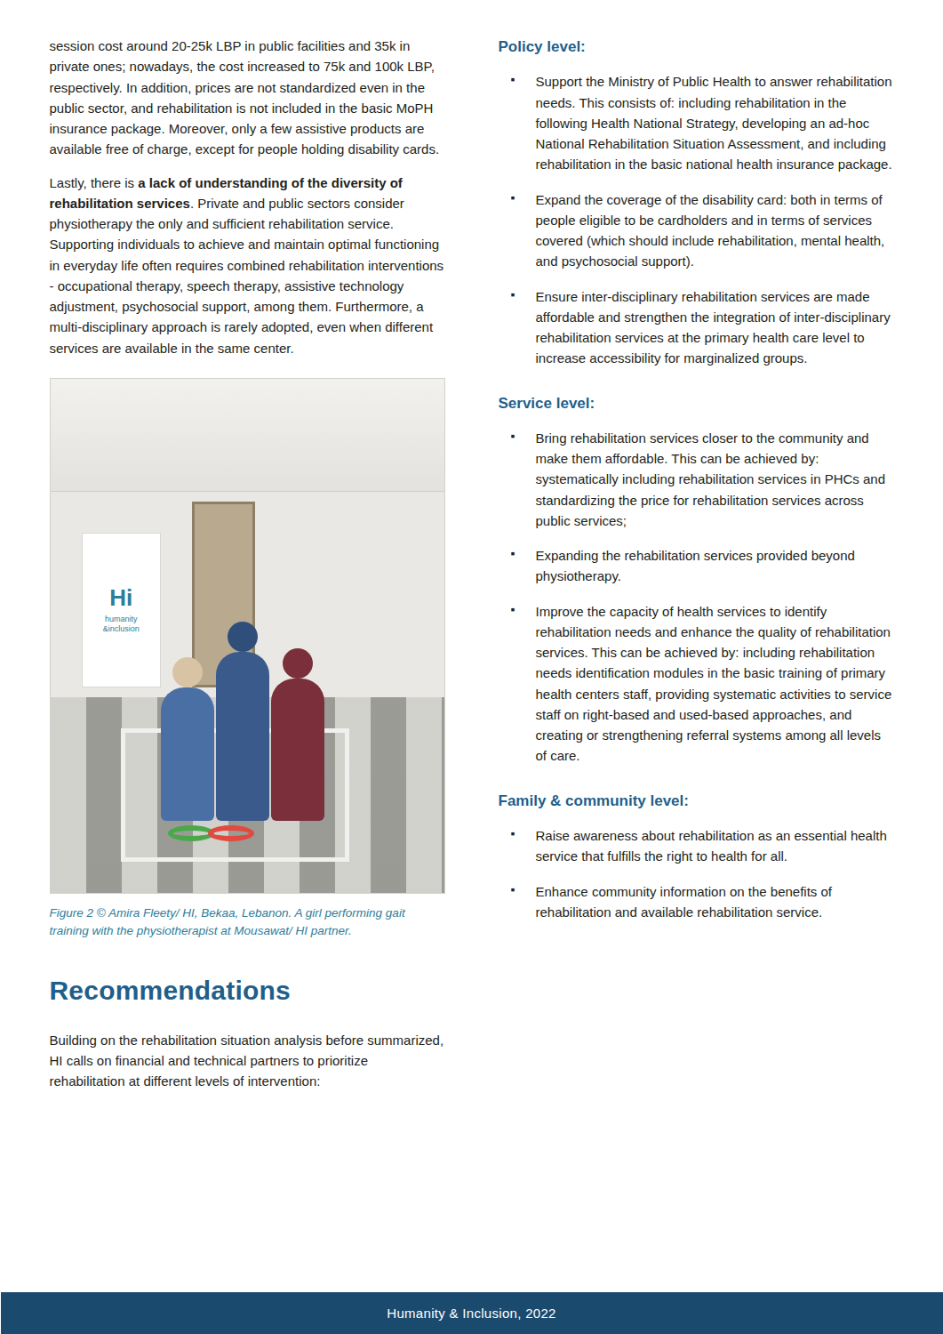session cost around 20-25k LBP in public facilities and 35k in private ones; nowadays, the cost increased to 75k and 100k LBP, respectively. In addition, prices are not standardized even in the public sector, and rehabilitation is not included in the basic MoPH insurance package. Moreover, only a few assistive products are available free of charge, except for people holding disability cards.
Lastly, there is a lack of understanding of the diversity of rehabilitation services. Private and public sectors consider physiotherapy the only and sufficient rehabilitation service. Supporting individuals to achieve and maintain optimal functioning in everyday life often requires combined rehabilitation interventions - occupational therapy, speech therapy, assistive technology adjustment, psychosocial support, among them. Furthermore, a multi-disciplinary approach is rarely adopted, even when different services are available in the same center.
Hi
humanity
&inclusion
Figure 2 © Amira Fleety/ HI, Bekaa, Lebanon. A girl performing gait training with the physiotherapist at Mousawat/ HI partner.
Recommendations
Building on the rehabilitation situation analysis before summarized, HI calls on financial and technical partners to prioritize rehabilitation at different levels of intervention:
Policy level:
Support the Ministry of Public Health to answer rehabilitation needs. This consists of: including rehabilitation in the following Health National Strategy, developing an ad-hoc National Rehabilitation Situation Assessment, and including rehabilitation in the basic national health insurance package.
Expand the coverage of the disability card: both in terms of people eligible to be cardholders and in terms of services covered (which should include rehabilitation, mental health, and psychosocial support).
Ensure inter-disciplinary rehabilitation services are made affordable and strengthen the integration of inter-disciplinary rehabilitation services at the primary health care level to increase accessibility for marginalized groups.
Service level:
Bring rehabilitation services closer to the community and make them affordable. This can be achieved by: systematically including rehabilitation services in PHCs and standardizing the price for rehabilitation services across public services;
Expanding the rehabilitation services provided beyond physiotherapy.
Improve the capacity of health services to identify rehabilitation needs and enhance the quality of rehabilitation services. This can be achieved by: including rehabilitation needs identification modules in the basic training of primary health centers staff, providing systematic activities to service staff on right-based and used-based approaches, and creating or strengthening referral systems among all levels of care.
Family & community level:
Raise awareness about rehabilitation as an essential health service that fulfills the right to health for all.
Enhance community information on the benefits of rehabilitation and available rehabilitation service.
Humanity & Inclusion, 2022